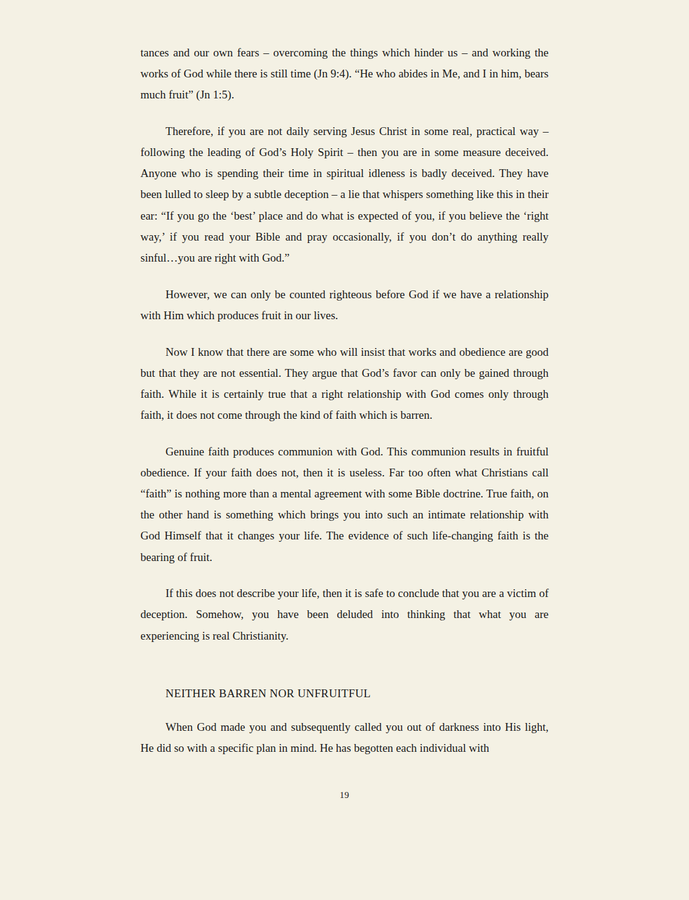tances and our own fears – overcoming the things which hinder us – and working the works of God while there is still time (Jn 9:4). “He who abides in Me, and I in him, bears much fruit” (Jn 1:5).
Therefore, if you are not daily serving Jesus Christ in some real, practical way – following the leading of God’s Holy Spirit – then you are in some measure deceived. Anyone who is spending their time in spiritual idleness is badly deceived. They have been lulled to sleep by a subtle deception – a lie that whispers something like this in their ear: “If you go the ‘best’ place and do what is expected of you, if you believe the ‘right way,’ if you read your Bible and pray occasionally, if you don’t do anything really sinful…you are right with God.”
However, we can only be counted righteous before God if we have a relationship with Him which produces fruit in our lives.
Now I know that there are some who will insist that works and obedience are good but that they are not essential. They argue that God’s favor can only be gained through faith. While it is certainly true that a right relationship with God comes only through faith, it does not come through the kind of faith which is barren.
Genuine faith produces communion with God. This communion results in fruitful obedience. If your faith does not, then it is useless. Far too often what Christians call “faith” is nothing more than a mental agreement with some Bible doctrine. True faith, on the other hand is something which brings you into such an intimate relationship with God Himself that it changes your life. The evidence of such life-changing faith is the bearing of fruit.
If this does not describe your life, then it is safe to conclude that you are a victim of deception. Somehow, you have been deluded into thinking that what you are experiencing is real Christianity.
NEITHER BARREN NOR UNFRUITFUL
When God made you and subsequently called you out of darkness into His light, He did so with a specific plan in mind. He has begotten each individual with
19